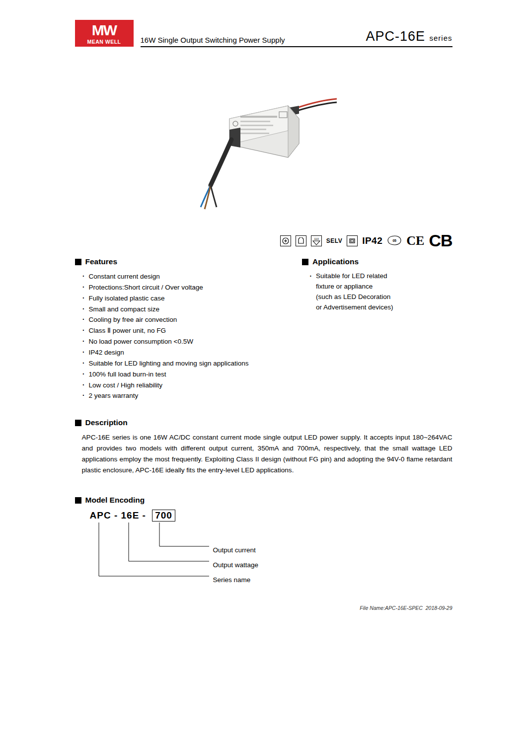MW
MEAN WELL
16W Single Output Switching Power Supply
APC-16E series
110 SELV IP42 05 CE CB
Features
Constant current design
Protections:Short circuit / Over voltage
Fully isolated plastic case
Small and compact size
Cooling by free air convection
Class Ⅱ power unit, no FG
No load power consumption <0.5W
IP42 design
Suitable for LED lighting and moving sign applications
100% full load burn-in test
Low cost / High reliability
2 years warranty
Applications
Suitable for LED related fixture or appliance (such as LED Decoration or Advertisement devices)
Description
APC-16E series is one 16W AC/DC constant current mode single output LED power supply. It accepts input 180~264VAC and provides two models with different output current, 350mA and 700mA, respectively, that the small wattage LED applications employ the most frequently. Exploiting Class II design (without FG pin) and adopting the 94V-0 flame retardant plastic enclosure, APC-16E ideally fits the entry-level LED applications.
Model Encoding
APC - 16E - 700
Output current Output wattage Series name
File Name:APC-16E-SPEC 2018-09-29